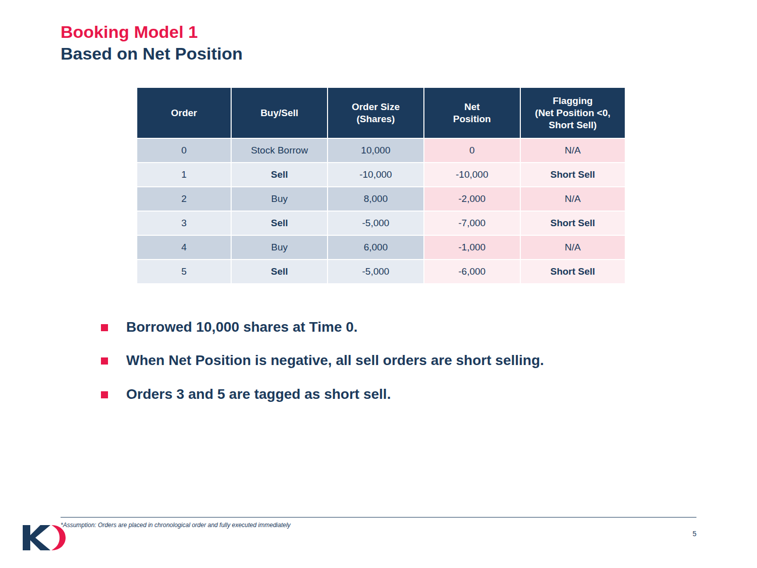Booking Model 1
Based on Net Position
| Order | Buy/Sell | Order Size (Shares) | Net Position | Flagging (Net Position <0, Short Sell) |
| --- | --- | --- | --- | --- |
| 0 | Stock Borrow | 10,000 | 0 | N/A |
| 1 | Sell | -10,000 | -10,000 | Short Sell |
| 2 | Buy | 8,000 | -2,000 | N/A |
| 3 | Sell | -5,000 | -7,000 | Short Sell |
| 4 | Buy | 6,000 | -1,000 | N/A |
| 5 | Sell | -5,000 | -6,000 | Short Sell |
Borrowed 10,000 shares at Time 0.
When Net Position is negative, all sell orders are short selling.
Orders 3 and 5 are tagged as short sell.
*Assumption: Orders are placed in chronological order and fully executed immediately
5